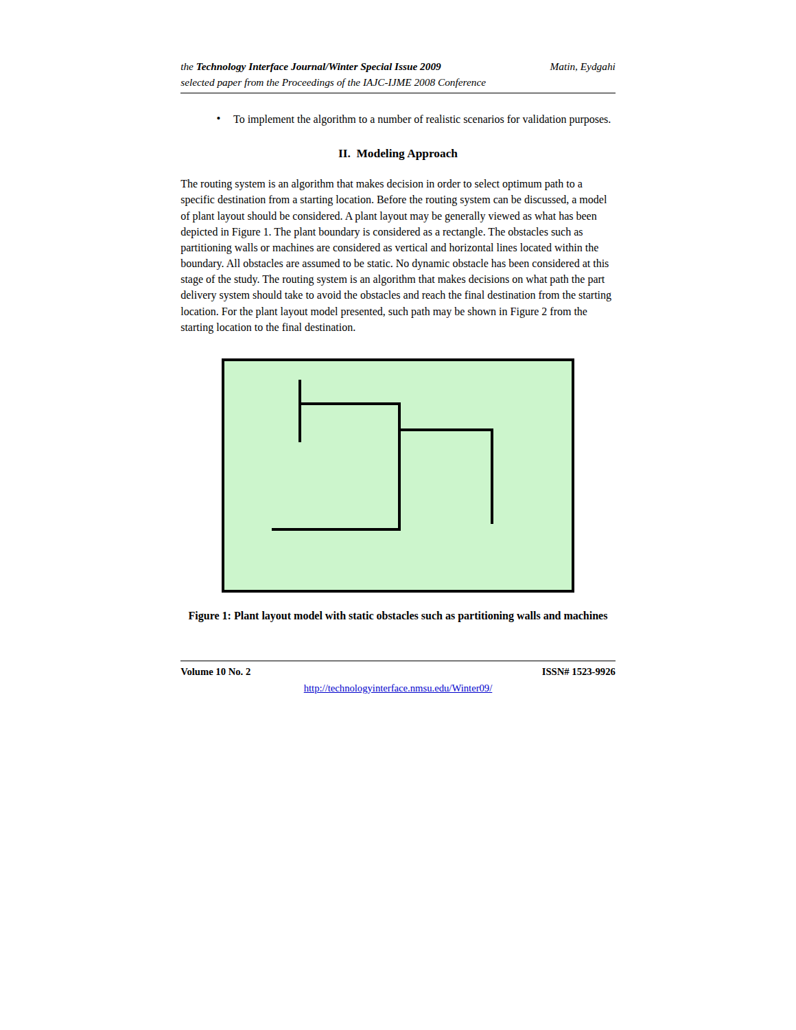the Technology Interface Journal/Winter Special Issue 2009
Matin, Eydgahi
selected paper from the Proceedings of the IAJC-IJME 2008 Conference
To implement the algorithm to a number of realistic scenarios for validation purposes.
II. Modeling Approach
The routing system is an algorithm that makes decision in order to select optimum path to a specific destination from a starting location. Before the routing system can be discussed, a model of plant layout should be considered. A plant layout may be generally viewed as what has been depicted in Figure 1. The plant boundary is considered as a rectangle. The obstacles such as partitioning walls or machines are considered as vertical and horizontal lines located within the boundary. All obstacles are assumed to be static. No dynamic obstacle has been considered at this stage of the study. The routing system is an algorithm that makes decisions on what path the part delivery system should take to avoid the obstacles and reach the final destination from the starting location. For the plant layout model presented, such path may be shown in Figure 2 from the starting location to the final destination.
Figure 1: Plant layout model with static obstacles such as partitioning walls and machines
Volume 10 No. 2
ISSN# 1523-9926
http://technologyinterface.nmsu.edu/Winter09/